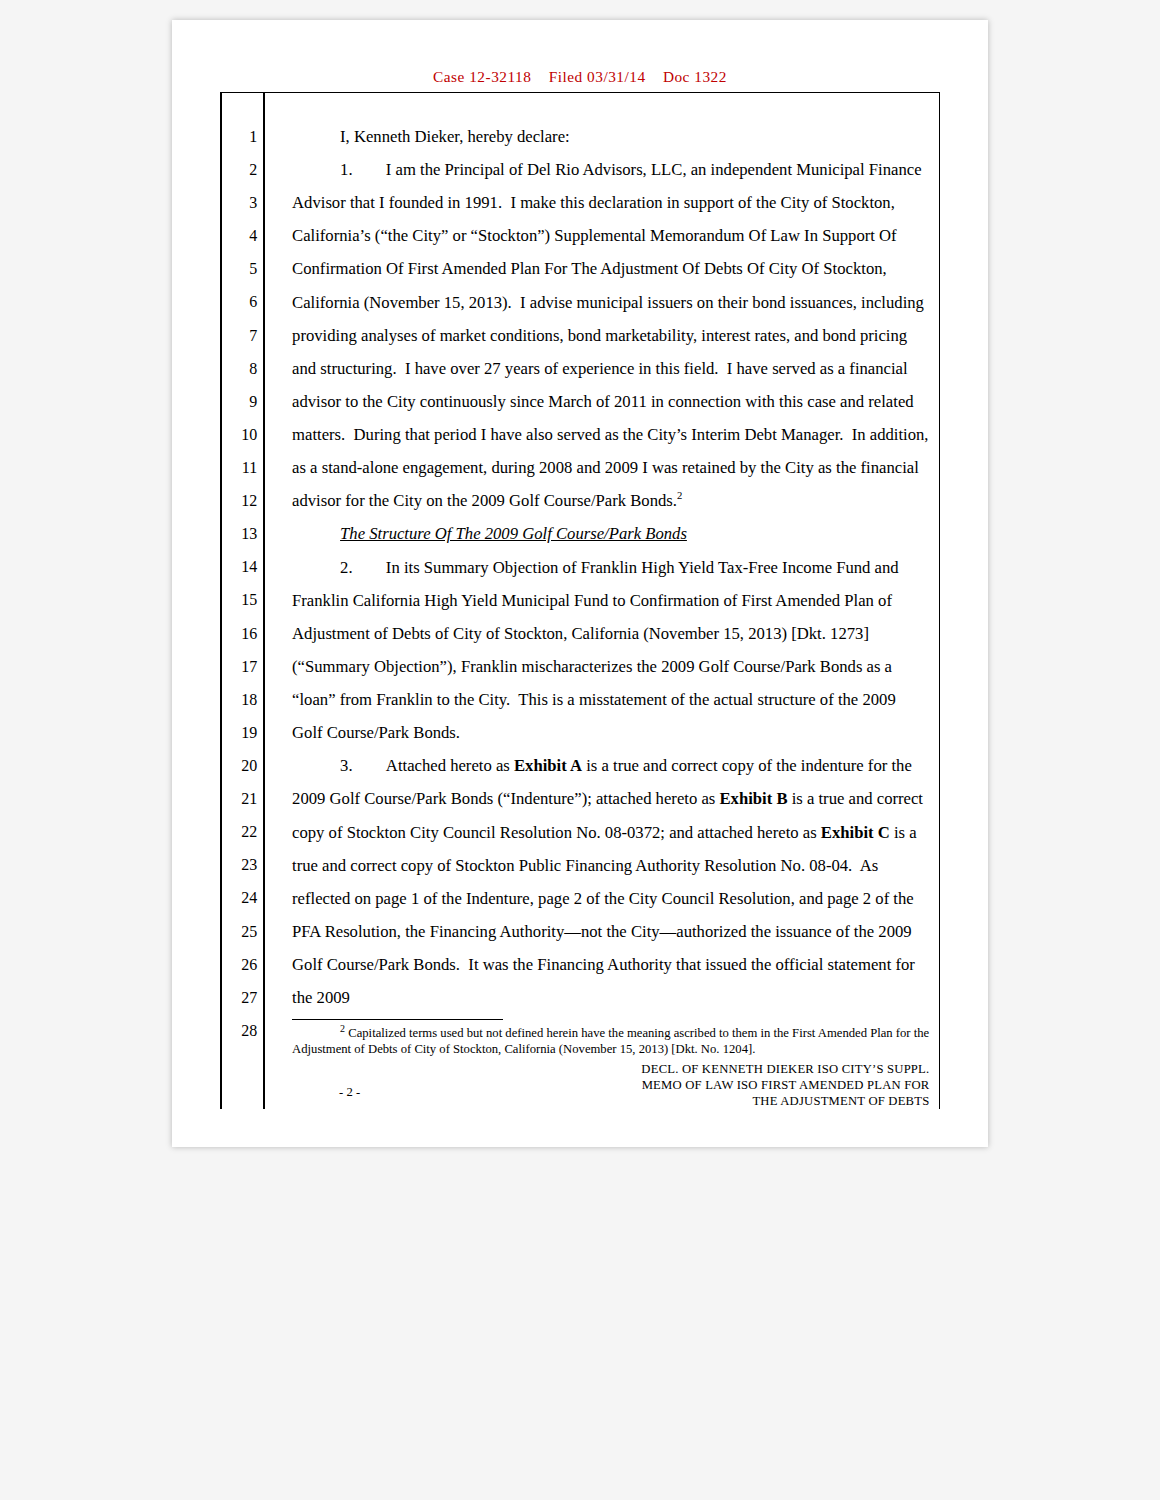Case 12-32118 Filed 03/31/14 Doc 1322
1
2
3
4
5
6
7
8
9
10
11
12
13
14
15
16
17
18
19
20
21
22
23
24
25
26
27
28
I, Kenneth Dieker, hereby declare:
1. I am the Principal of Del Rio Advisors, LLC, an independent Municipal Finance Advisor that I founded in 1991. I make this declaration in support of the City of Stockton, California’s (“the City” or “Stockton”) Supplemental Memorandum Of Law In Support Of Confirmation Of First Amended Plan For The Adjustment Of Debts Of City Of Stockton, California (November 15, 2013). I advise municipal issuers on their bond issuances, including providing analyses of market conditions, bond marketability, interest rates, and bond pricing and structuring. I have over 27 years of experience in this field. I have served as a financial advisor to the City continuously since March of 2011 in connection with this case and related matters. During that period I have also served as the City’s Interim Debt Manager. In addition, as a stand-alone engagement, during 2008 and 2009 I was retained by the City as the financial advisor for the City on the 2009 Golf Course/Park Bonds.2
The Structure Of The 2009 Golf Course/Park Bonds
2. In its Summary Objection of Franklin High Yield Tax-Free Income Fund and Franklin California High Yield Municipal Fund to Confirmation of First Amended Plan of Adjustment of Debts of City of Stockton, California (November 15, 2013) [Dkt. 1273] (“Summary Objection”), Franklin mischaracterizes the 2009 Golf Course/Park Bonds as a “loan” from Franklin to the City. This is a misstatement of the actual structure of the 2009 Golf Course/Park Bonds.
3. Attached hereto as Exhibit A is a true and correct copy of the indenture for the 2009 Golf Course/Park Bonds (“Indenture”); attached hereto as Exhibit B is a true and correct copy of Stockton City Council Resolution No. 08-0372; and attached hereto as Exhibit C is a true and correct copy of Stockton Public Financing Authority Resolution No. 08-04. As reflected on page 1 of the Indenture, page 2 of the City Council Resolution, and page 2 of the PFA Resolution, the Financing Authority—not the City—authorized the issuance of the 2009 Golf Course/Park Bonds. It was the Financing Authority that issued the official statement for the 2009
2 Capitalized terms used but not defined herein have the meaning ascribed to them in the First Amended Plan for the Adjustment of Debts of City of Stockton, California (November 15, 2013) [Dkt. No. 1204].
- 2 -
Decl. of Kenneth Dieker ISO City’s Suppl.
Memo of Law ISO First Amended Plan for
the Adjustment of Debts